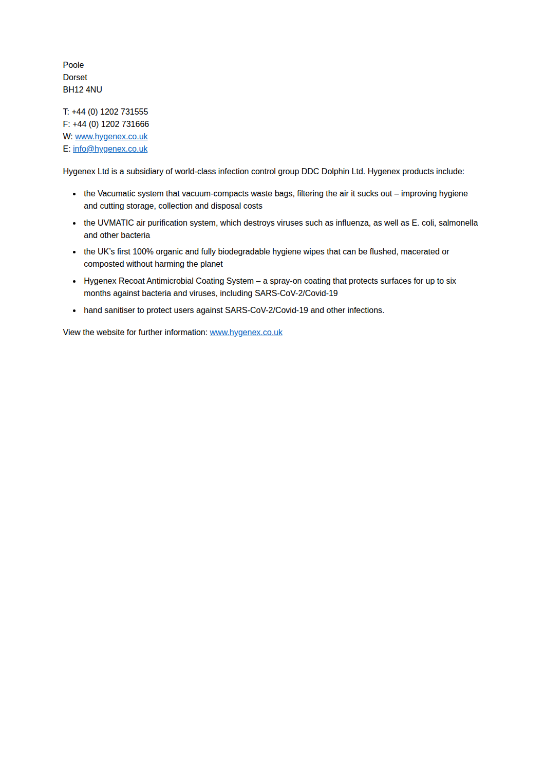Poole
Dorset
BH12 4NU
T: +44 (0) 1202 731555
F: +44 (0) 1202 731666
W: www.hygenex.co.uk
E: info@hygenex.co.uk
Hygenex Ltd is a subsidiary of world-class infection control group DDC Dolphin Ltd. Hygenex products include:
the Vacumatic system that vacuum-compacts waste bags, filtering the air it sucks out – improving hygiene and cutting storage, collection and disposal costs
the UVMATIC air purification system, which destroys viruses such as influenza, as well as E. coli, salmonella and other bacteria
the UK’s first 100% organic and fully biodegradable hygiene wipes that can be flushed, macerated or composted without harming the planet
Hygenex Recoat Antimicrobial Coating System – a spray-on coating that protects surfaces for up to six months against bacteria and viruses, including SARS-CoV-2/Covid-19
hand sanitiser to protect users against SARS-CoV-2/Covid-19 and other infections.
View the website for further information: www.hygenex.co.uk